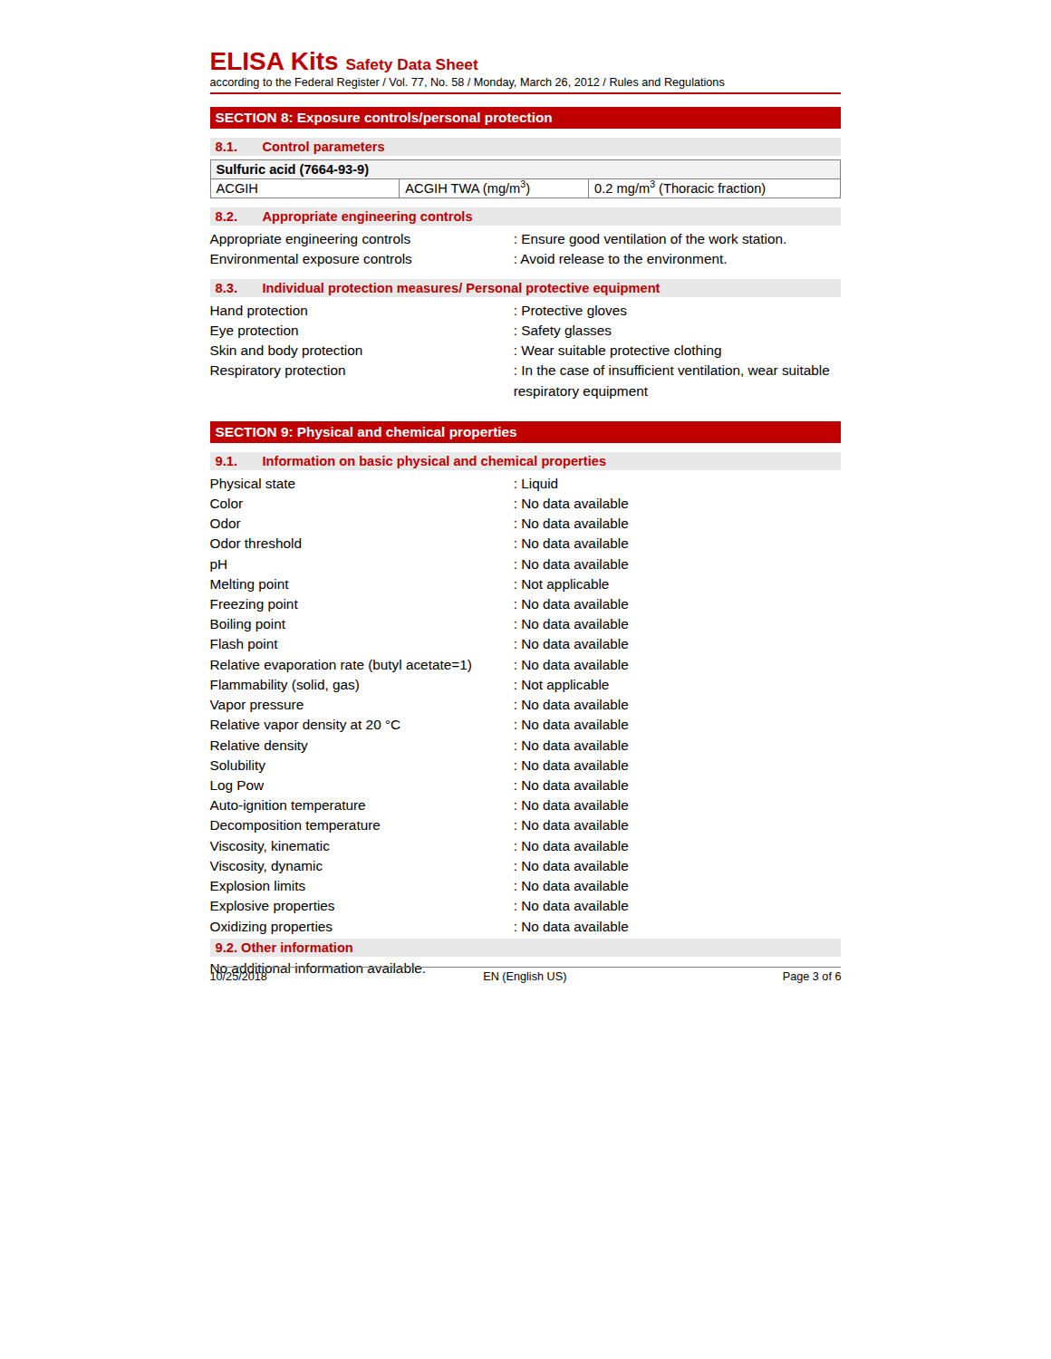ELISA Kits Safety Data Sheet
according to the Federal Register / Vol. 77, No. 58 / Monday, March 26, 2012 / Rules and Regulations
SECTION 8: Exposure controls/personal protection
8.1. Control parameters
| Sulfuric acid (7664-93-9) |
| ACGIH | ACGIH TWA (mg/m 3 ) | 0.2 mg/m 3 (Thoracic fraction) |
8.2. Appropriate engineering controls
Appropriate engineering controls
: Ensure good ventilation of the work station.
Environmental exposure controls
: Avoid release to the environment.
8.3. Individual protection measures/ Personal protective equipment
Hand protection
: Protective gloves
Eye protection
: Safety glasses
Skin and body protection
: Wear suitable protective clothing
Respiratory protection
: In the case of insufficient ventilation, wear suitable respiratory equipment
SECTION 9: Physical and chemical properties
9.1. Information on basic physical and chemical properties
Physical state
: Liquid
Color
: No data available
Odor
: No data available
Odor threshold
: No data available
pH
: No data available
Melting point
: Not applicable
Freezing point
: No data available
Boiling point
: No data available
Flash point
: No data available
Relative evaporation rate (butyl acetate=1)
: No data available
Flammability (solid, gas)
: Not applicable
Vapor pressure
: No data available
Relative vapor density at 20 °C
: No data available
Relative density
: No data available
Solubility
: No data available
Log Pow
: No data available
Auto-ignition temperature
: No data available
Decomposition temperature
: No data available
Viscosity, kinematic
: No data available
Viscosity, dynamic
: No data available
Explosion limits
: No data available
Explosive properties
: No data available
Oxidizing properties
: No data available
9.2. Other information
No additional information available.
10/25/2018
EN (English US)
Page 3 of 6